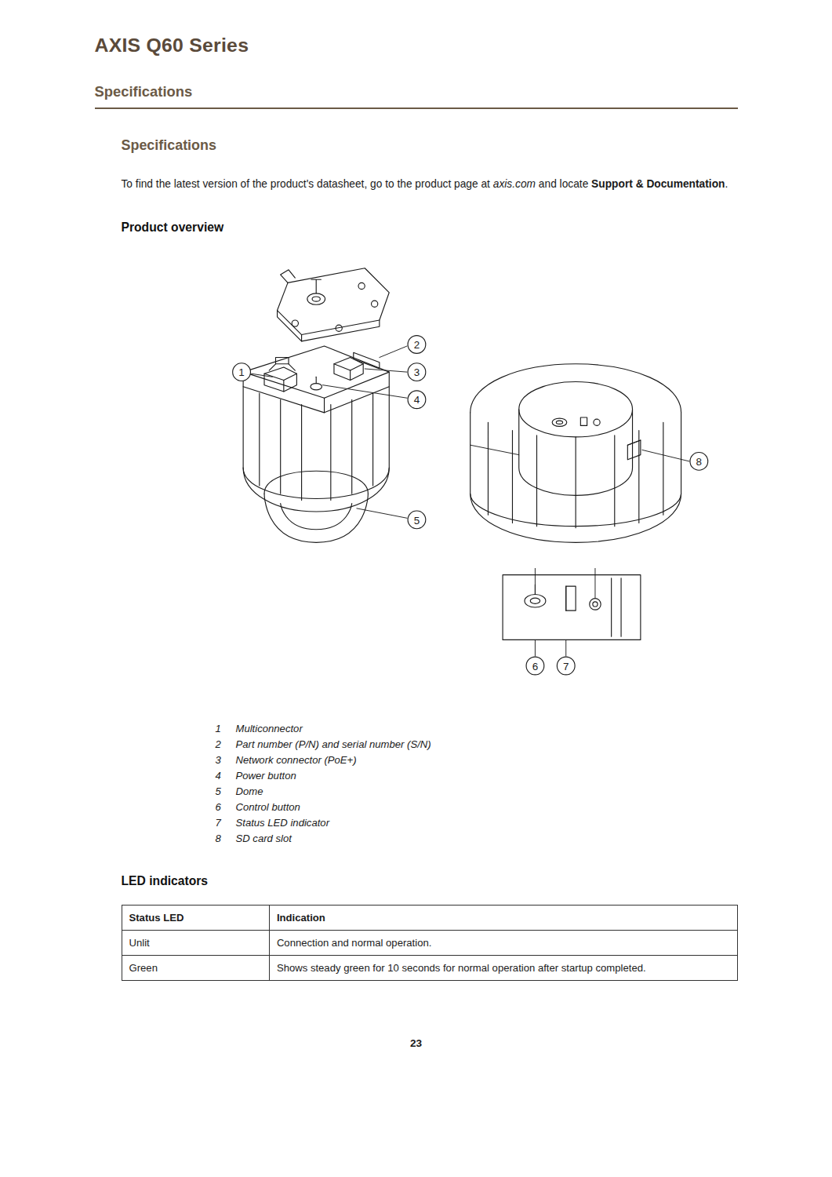AXIS Q60 Series
Specifications
Specifications
To find the latest version of the product's datasheet, go to the product page at axis.com and locate Support & Documentation.
Product overview
1 2 3 4 5 6 7 8
Multiconnector
Part number (P/N) and serial number (S/N)
Network connector (PoE+)
Power button
Dome
Control button
Status LED indicator
SD card slot
LED indicators
| Status LED | Indication |
| --- | --- |
| Unlit | Connection and normal operation. |
| Green | Shows steady green for 10 seconds for normal operation after startup completed. |
23